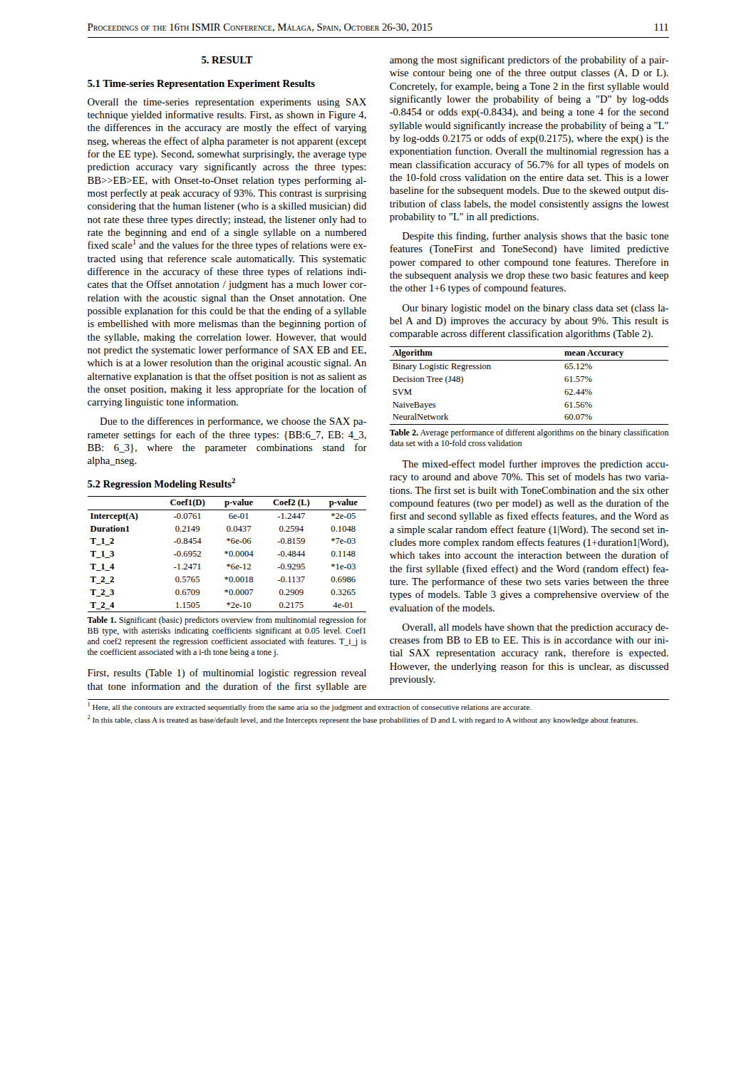Proceedings of the 16th ISMIR Conference, Málaga, Spain, October 26-30, 2015 111
5. RESULT
5.1 Time-series Representation Experiment Results
Overall the time-series representation experiments using SAX technique yielded informative results. First, as shown in Figure 4, the differences in the accuracy are mostly the effect of varying nseg, whereas the effect of alpha parameter is not apparent (except for the EE type). Second, somewhat surprisingly, the average type prediction accuracy vary significantly across the three types: BB>>EB>EE, with Onset-to-Onset relation types performing almost perfectly at peak accuracy of 93%. This contrast is surprising considering that the human listener (who is a skilled musician) did not rate these three types directly; instead, the listener only had to rate the beginning and end of a single syllable on a numbered fixed scale1 and the values for the three types of relations were extracted using that reference scale automatically. This systematic difference in the accuracy of these three types of relations indicates that the Offset annotation / judgment has a much lower correlation with the acoustic signal than the Onset annotation. One possible explanation for this could be that the ending of a syllable is embellished with more melismas than the beginning portion of the syllable, making the correlation lower. However, that would not predict the systematic lower performance of SAX EB and EE, which is at a lower resolution than the original acoustic signal. An alternative explanation is that the offset position is not as salient as the onset position, making it less appropriate for the location of carrying linguistic tone information.
Due to the differences in performance, we choose the SAX parameter settings for each of the three types: {BB:6_7, EB: 4_3, BB: 6_3}, where the parameter combinations stand for alpha_nseg.
5.2 Regression Modeling Results2
| | Coef1(D) | p-value | Coef2 (L) | p-value |
| --- | --- | --- | --- | --- |
| Intercept(A) | -0.0761 | 6e-01 | -1.2447 | *2e-05 |
| Duration1 | 0.2149 | 0.0437 | 0.2594 | 0.1048 |
| T_1_2 | -0.8454 | *6e-06 | -0.8159 | *7e-03 |
| T_1_3 | -0.6952 | *0.0004 | -0.4844 | 0.1148 |
| T_1_4 | -1.2471 | *6e-12 | -0.9295 | *1e-03 |
| T_2_2 | 0.5765 | *0.0018 | -0.1137 | 0.6986 |
| T_2_3 | 0.6709 | *0.0007 | 0.2909 | 0.3265 |
| T_2_4 | 1.1505 | *2e-10 | 0.2175 | 4e-01 |
Table 1. Significant (basic) predictors overview from multinomial regression for BB type, with asterisks indicating coefficients significant at 0.05 level. Coef1 and coef2 represent the regression coefficient associated with features. T_i_j is the coefficient associated with a i-th tone being a tone j.
First, results (Table 1) of multinomial logistic regression reveal that tone information and the duration of the first syllable are among the most significant predictors of the probability of a pairwise contour being one of the three output classes (A, D or L). Concretely, for example, being a Tone 2 in the first syllable would significantly lower the probability of being a "D" by log-odds -0.8454 or odds exp(-0.8434), and being a tone 4 for the second syllable would significantly increase the probability of being a "L" by log-odds 0.2175 or odds of exp(0.2175), where the exp() is the exponentiation function. Overall the multinomial regression has a mean classification accuracy of 56.7% for all types of models on the 10-fold cross validation on the entire data set. This is a lower baseline for the subsequent models. Due to the skewed output distribution of class labels, the model consistently assigns the lowest probability to "L" in all predictions.
Despite this finding, further analysis shows that the basic tone features (ToneFirst and ToneSecond) have limited predictive power compared to other compound tone features. Therefore in the subsequent analysis we drop these two basic features and keep the other 1+6 types of compound features.
Our binary logistic model on the binary class data set (class label A and D) improves the accuracy by about 9%. This result is comparable across different classification algorithms (Table 2).
| Algorithm | mean Accuracy |
| --- | --- |
| Binary Logistic Regression | 65.12% |
| Decision Tree (J48) | 61.57% |
| SVM | 62.44% |
| NaiveBayes | 61.56% |
| NeuralNetwork | 60.07% |
Table 2. Average performance of different algorithms on the binary classification data set with a 10-fold cross validation
The mixed-effect model further improves the prediction accuracy to around and above 70%. This set of models has two variations. The first set is built with ToneCombination and the six other compound features (two per model) as well as the duration of the first and second syllable as fixed effects features, and the Word as a simple scalar random effect feature (1|Word). The second set includes more complex random effects features (1+duration1|Word), which takes into account the interaction between the duration of the first syllable (fixed effect) and the Word (random effect) feature. The performance of these two sets varies between the three types of models. Table 3 gives a comprehensive overview of the evaluation of the models.
Overall, all models have shown that the prediction accuracy decreases from BB to EB to EE. This is in accordance with our initial SAX representation accuracy rank, therefore is expected. However, the underlying reason for this is unclear, as discussed previously.
1 Here, all the contours are extracted sequentially from the same aria so the judgment and extraction of consecutive relations are accurate.
2 In this table, class A is treated as base/default level, and the Intercepts represent the base probabilities of D and L with regard to A without any knowledge about features.